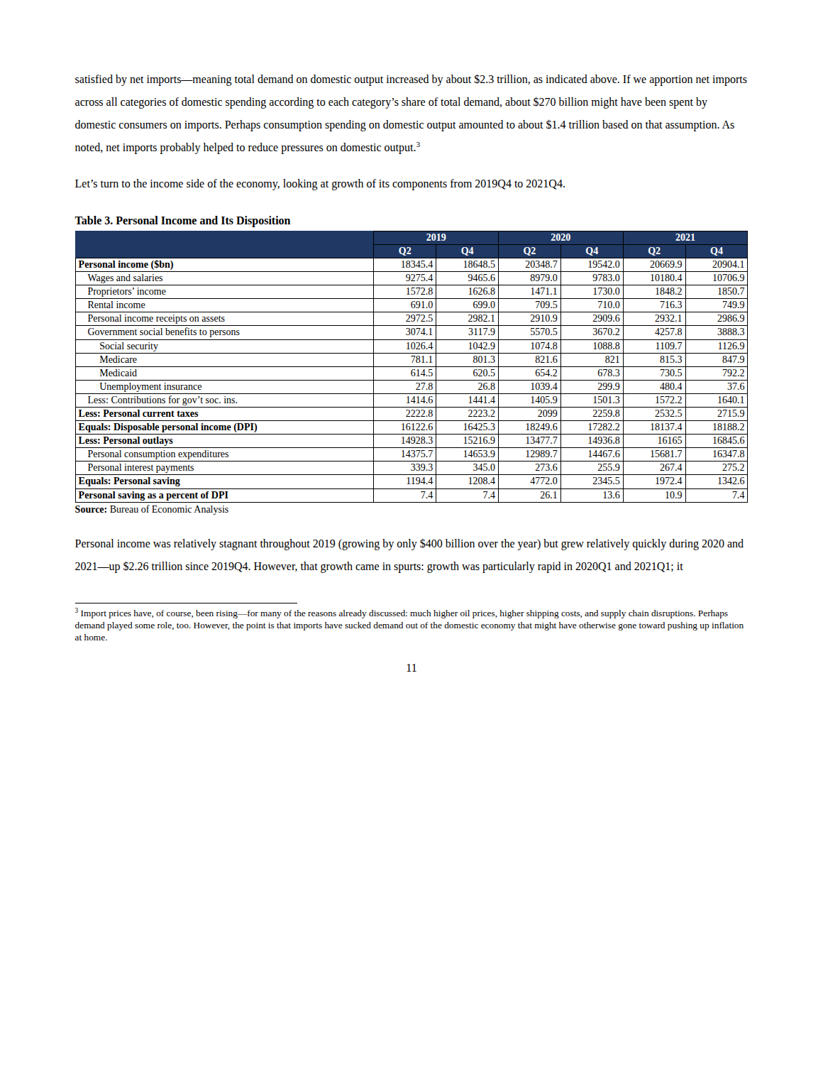satisfied by net imports—meaning total demand on domestic output increased by about $2.3 trillion, as indicated above. If we apportion net imports across all categories of domestic spending according to each category’s share of total demand, about $270 billion might have been spent by domestic consumers on imports. Perhaps consumption spending on domestic output amounted to about $1.4 trillion based on that assumption. As noted, net imports probably helped to reduce pressures on domestic output.3
Let’s turn to the income side of the economy, looking at growth of its components from 2019Q4 to 2021Q4.
Table 3. Personal Income and Its Disposition
| | 2019 | 2020 | 2021 |
| --- | --- | --- | --- |
| Q2 | Q4 | Q2 | Q4 | Q2 | Q4 |
| Personal income ($bn) | 18345.4 | 18648.5 | 20348.7 | 19542.0 | 20669.9 | 20904.1 |
| Wages and salaries | 9275.4 | 9465.6 | 8979.0 | 9783.0 | 10180.4 | 10706.9 |
| Proprietors’ income | 1572.8 | 1626.8 | 1471.1 | 1730.0 | 1848.2 | 1850.7 |
| Rental income | 691.0 | 699.0 | 709.5 | 710.0 | 716.3 | 749.9 |
| Personal income receipts on assets | 2972.5 | 2982.1 | 2910.9 | 2909.6 | 2932.1 | 2986.9 |
| Government social benefits to persons | 3074.1 | 3117.9 | 5570.5 | 3670.2 | 4257.8 | 3888.3 |
| Social security | 1026.4 | 1042.9 | 1074.8 | 1088.8 | 1109.7 | 1126.9 |
| Medicare | 781.1 | 801.3 | 821.6 | 821 | 815.3 | 847.9 |
| Medicaid | 614.5 | 620.5 | 654.2 | 678.3 | 730.5 | 792.2 |
| Unemployment insurance | 27.8 | 26.8 | 1039.4 | 299.9 | 480.4 | 37.6 |
| Less: Contributions for gov’t soc. ins. | 1414.6 | 1441.4 | 1405.9 | 1501.3 | 1572.2 | 1640.1 |
| Less: Personal current taxes | 2222.8 | 2223.2 | 2099 | 2259.8 | 2532.5 | 2715.9 |
| Equals: Disposable personal income (DPI) | 16122.6 | 16425.3 | 18249.6 | 17282.2 | 18137.4 | 18188.2 |
| Less: Personal outlays | 14928.3 | 15216.9 | 13477.7 | 14936.8 | 16165 | 16845.6 |
| Personal consumption expenditures | 14375.7 | 14653.9 | 12989.7 | 14467.6 | 15681.7 | 16347.8 |
| Personal interest payments | 339.3 | 345.0 | 273.6 | 255.9 | 267.4 | 275.2 |
| Equals: Personal saving | 1194.4 | 1208.4 | 4772.0 | 2345.5 | 1972.4 | 1342.6 |
| Personal saving as a percent of DPI | 7.4 | 7.4 | 26.1 | 13.6 | 10.9 | 7.4 |
Source: Bureau of Economic Analysis
Personal income was relatively stagnant throughout 2019 (growing by only $400 billion over the year) but grew relatively quickly during 2020 and 2021—up $2.26 trillion since 2019Q4. However, that growth came in spurts: growth was particularly rapid in 2020Q1 and 2021Q1; it
3 Import prices have, of course, been rising—for many of the reasons already discussed: much higher oil prices, higher shipping costs, and supply chain disruptions. Perhaps demand played some role, too. However, the point is that imports have sucked demand out of the domestic economy that might have otherwise gone toward pushing up inflation at home.
11